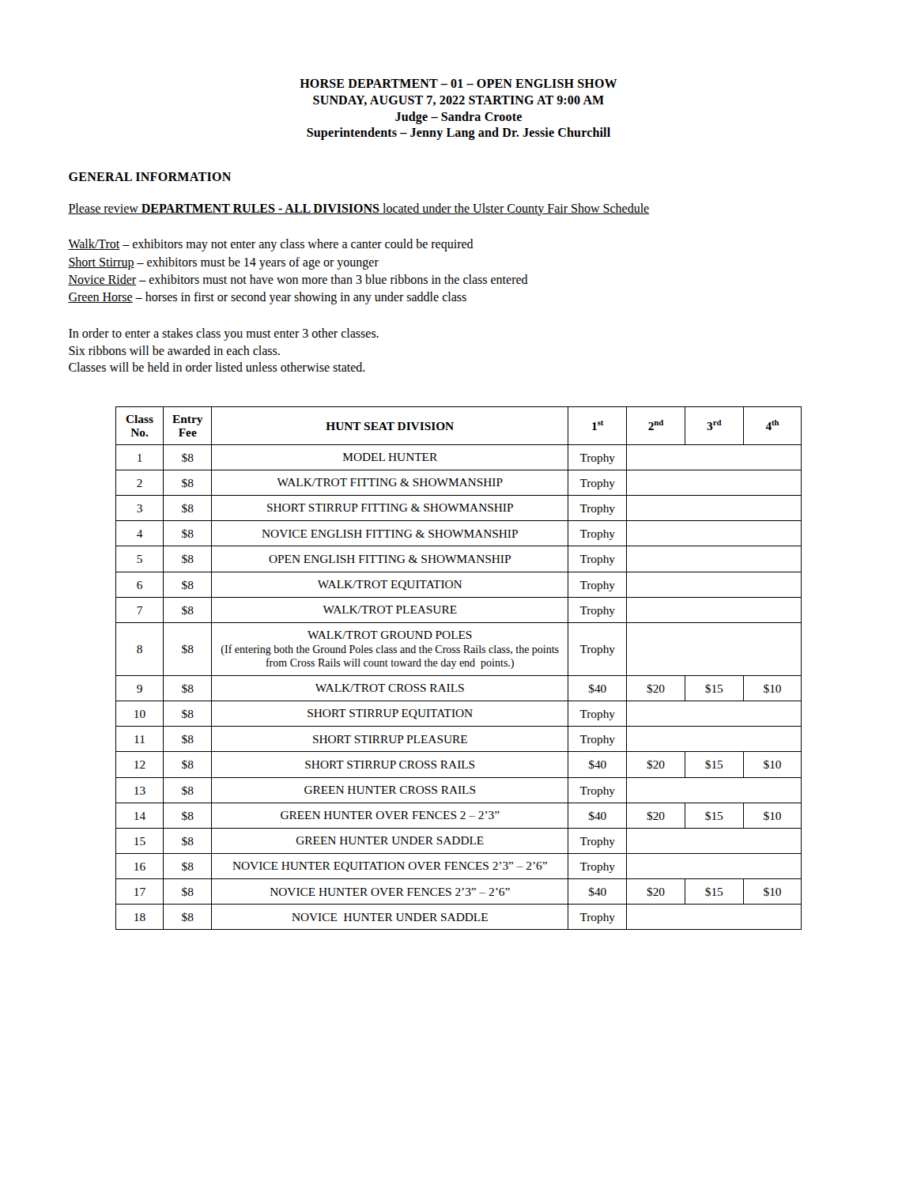HORSE DEPARTMENT – 01 – OPEN ENGLISH SHOW
SUNDAY, AUGUST 7, 2022 STARTING AT 9:00 AM
Judge – Sandra Croote
Superintendents – Jenny Lang and Dr. Jessie Churchill
GENERAL INFORMATION
Please review DEPARTMENT RULES - ALL DIVISIONS located under the Ulster County Fair Show Schedule
Walk/Trot – exhibitors may not enter any class where a canter could be required
Short Stirrup – exhibitors must be 14 years of age or younger
Novice Rider – exhibitors must not have won more than 3 blue ribbons in the class entered
Green Horse – horses in first or second year showing in any under saddle class
In order to enter a stakes class you must enter 3 other classes.
Six ribbons will be awarded in each class.
Classes will be held in order listed unless otherwise stated.
| Class No. | Entry Fee | HUNT SEAT DIVISION | 1 st | 2 nd | 3 rd | 4 th |
| --- | --- | --- | --- | --- | --- | --- |
| 1 | $8 | MODEL HUNTER | Trophy | |
| 2 | $8 | WALK/TROT FITTING & SHOWMANSHIP | Trophy | |
| 3 | $8 | SHORT STIRRUP FITTING & SHOWMANSHIP | Trophy | |
| 4 | $8 | NOVICE ENGLISH FITTING & SHOWMANSHIP | Trophy | |
| 5 | $8 | OPEN ENGLISH FITTING & SHOWMANSHIP | Trophy | |
| 6 | $8 | WALK/TROT EQUITATION | Trophy | |
| 7 | $8 | WALK/TROT PLEASURE | Trophy | |
| 8 | $8 | WALK/TROT GROUND POLES (If entering both the Ground Poles class and the Cross Rails class, the points from Cross Rails will count toward the day end points.) | Trophy | |
| 9 | $8 | WALK/TROT CROSS RAILS | $40 | $20 | $15 | $10 |
| 10 | $8 | SHORT STIRRUP EQUITATION | Trophy | |
| 11 | $8 | SHORT STIRRUP PLEASURE | Trophy | |
| 12 | $8 | SHORT STIRRUP CROSS RAILS | $40 | $20 | $15 | $10 |
| 13 | $8 | GREEN HUNTER CROSS RAILS | Trophy | |
| 14 | $8 | GREEN HUNTER OVER FENCES 2 – 2’3” | $40 | $20 | $15 | $10 |
| 15 | $8 | GREEN HUNTER UNDER SADDLE | Trophy | |
| 16 | $8 | NOVICE HUNTER EQUITATION OVER FENCES 2’3” – 2’6” | Trophy | |
| 17 | $8 | NOVICE HUNTER OVER FENCES 2’3” – 2’6” | $40 | $20 | $15 | $10 |
| 18 | $8 | NOVICE HUNTER UNDER SADDLE | Trophy | |